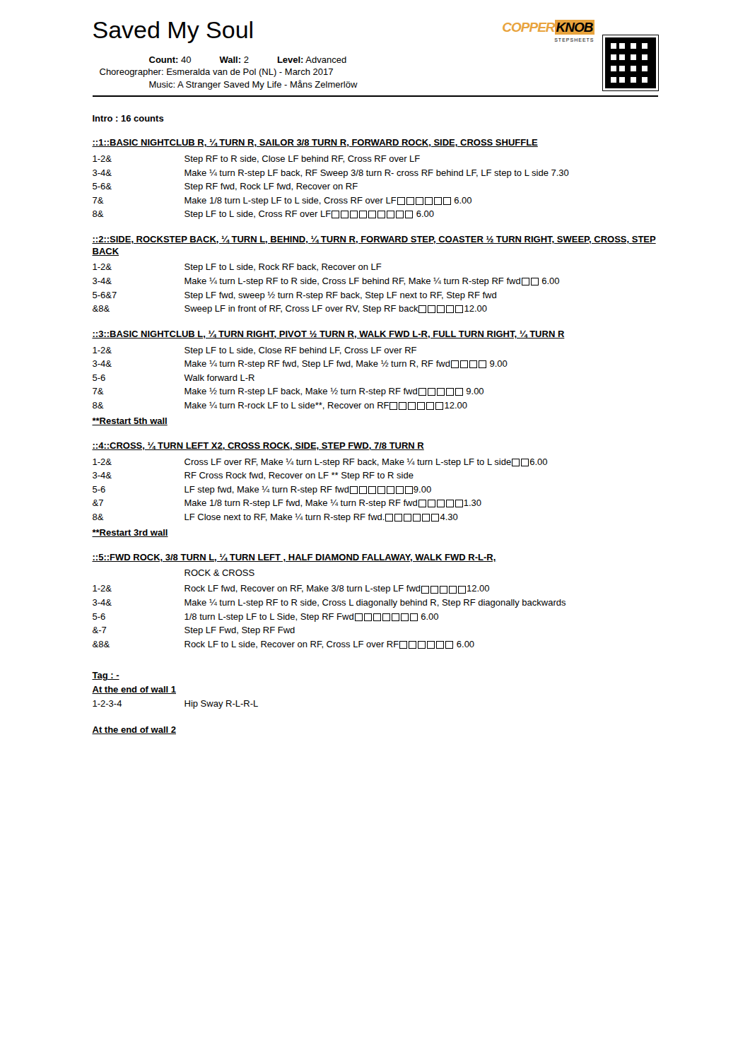Saved My Soul
COPPERKNOB STEPSHEETS
Count: 40
Wall: 2
Level: Advanced
Choreographer: Esmeralda van de Pol (NL) - March 2017
Music: A Stranger Saved My Life - Måns Zelmerlöw
Intro : 16 counts
::1::BASIC NIGHTCLUB R, ¼ TURN R, SAILOR 3/8 TURN R, FORWARD ROCK, SIDE, CROSS SHUFFLE
| 1-2& | Step RF to R side, Close LF behind RF, Cross RF over LF |
| 3-4& | Make ¼ turn R-step LF back, RF Sweep 3/8 turn R- cross RF behind LF, LF step to L side 7.30 |
| 5-6& | Step RF fwd, Rock LF fwd, Recover on RF |
| 7& | Make 1/8 turn L-step LF to L side, Cross RF over LF 6.00 |
| 8& | Step LF to L side, Cross RF over LF 6.00 |
::2::SIDE, ROCKSTEP BACK, ¼ TURN L, BEHIND, ¼ TURN R, FORWARD STEP, COASTER ½ TURN RIGHT, SWEEP, CROSS, STEP BACK
| 1-2& | Step LF to L side, Rock RF back, Recover on LF |
| 3-4& | Make ¼ turn L-step RF to R side, Cross LF behind RF, Make ¼ turn R-step RF fwd 6.00 |
| 5-6&7 | Step LF fwd, sweep ½ turn R-step RF back, Step LF next to RF, Step RF fwd |
| &8& | Sweep LF in front of RF, Cross LF over RV, Step RF back 12.00 |
::3::BASIC NIGHTCLUB L, ¼ TURN RIGHT, PIVOT ½ TURN R, WALK FWD L-R, FULL TURN RIGHT, ¼ TURN R
| 1-2& | Step LF to L side, Close RF behind LF, Cross LF over RF |
| 3-4& | Make ¼ turn R-step RF fwd, Step LF fwd, Make ½ turn R, RF fwd 9.00 |
| 5-6 | Walk forward L-R |
| 7& | Make ½ turn R-step LF back, Make ½ turn R-step RF fwd 9.00 |
| 8& | Make ¼ turn R-rock LF to L side**, Recover on RF 12.00 |
**Restart 5th wall
::4::CROSS, ¼ TURN LEFT X2, CROSS ROCK, SIDE, STEP FWD, 7/8 TURN R
| 1-2& | Cross LF over RF, Make ¼ turn L-step RF back, Make ¼ turn L-step LF to L side 6.00 |
| 3-4& | RF Cross Rock fwd, Recover on LF ** Step RF to R side |
| 5-6 | LF step fwd, Make ¼ turn R-step RF fwd 9.00 |
| &7 | Make 1/8 turn R-step LF fwd, Make ¼ turn R-step RF fwd 1.30 |
| 8& | LF Close next to RF, Make ¼ turn R-step RF fwd. 4.30 |
**Restart 3rd wall
::5::FWD ROCK, 3/8 TURN L, ¼ TURN LEFT , HALF DIAMOND FALLAWAY, WALK FWD R-L-R,
ROCK & CROSS
| 1-2& | Rock LF fwd, Recover on RF, Make 3/8 turn L-step LF fwd 12.00 |
| 3-4& | Make ¼ turn L-step RF to R side, Cross L diagonally behind R, Step RF diagonally backwards |
| 5-6 | 1/8 turn L-step LF to L Side, Step RF Fwd 6.00 |
| &-7 | Step LF Fwd, Step RF Fwd |
| &8& | Rock LF to L side, Recover on RF, Cross LF over RF 6.00 |
Tag : -
At the end of wall 1
| 1-2-3-4 | Hip Sway R-L-R-L |
At the end of wall 2